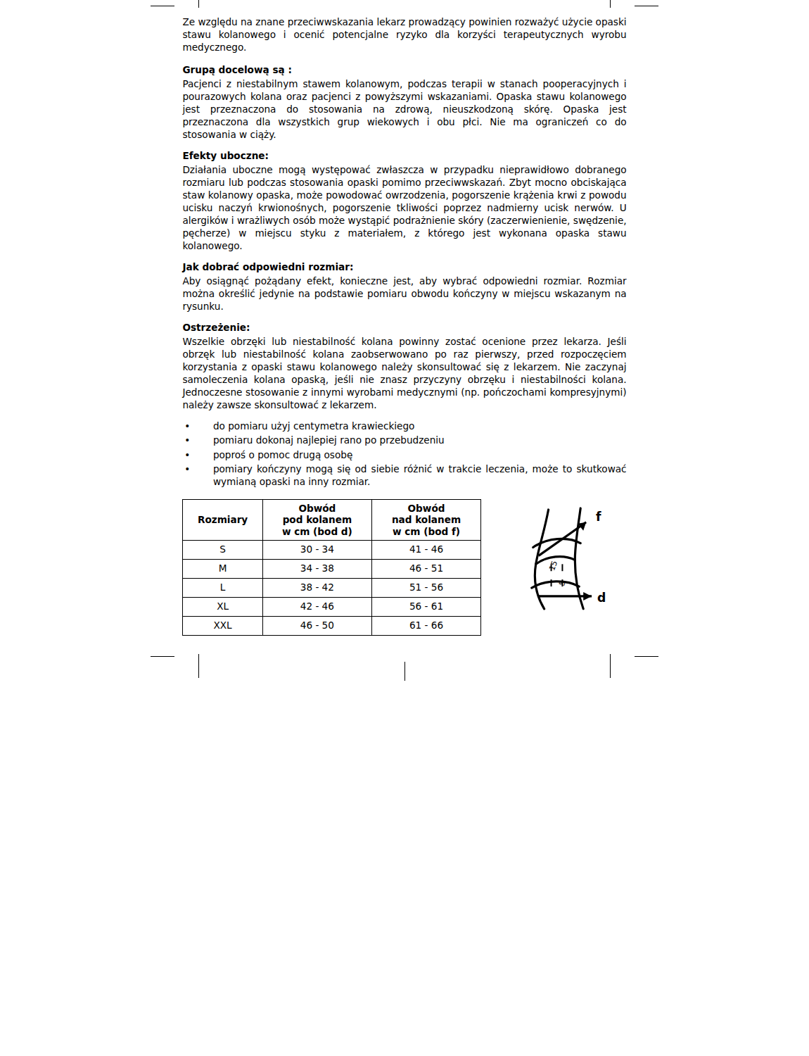Ze względu na znane przeciwwskazania lekarz prowadzący powinien rozważyć użycie opaski stawu kolanowego i ocenić potencjalne ryzyko dla korzyści terapeutycznych wyrobu medycznego.
Grupą docelową są :
Pacjenci z niestabilnym stawem kolanowym, podczas terapii w stanach pooperacyjnych i pourazowych kolana oraz pacjenci z powyższymi wskazaniami. Opaska stawu kolanowego jest przeznaczona do stosowania na zdrową, nieuszkodzoną skórę. Opaska jest przeznaczona dla wszystkich grup wiekowych i obu płci. Nie ma ograniczeń co do stosowania w ciąży.
Efekty uboczne:
Działania uboczne mogą występować zwłaszcza w przypadku nieprawidłowo dobranego rozmiaru lub podczas stosowania opaski pomimo przeciwwskazań. Zbyt mocno obciskająca staw kolanowy opaska, może powodować owrzodzenia, pogorszenie krążenia krwi z powodu ucisku naczyń krwionośnych, pogorszenie tkliwości poprzez nadmierny ucisk nerwów. U alergików i wrażliwych osób może wystąpić podrażnienie skóry (zaczerwienienie, swędzenie, pęcherze) w miejscu styku z materiałem, z którego jest wykonana opaska stawu kolanowego.
Jak dobrać odpowiedni rozmiar:
Aby osiągnąć pożądany efekt, konieczne jest, aby wybrać odpowiedni rozmiar. Rozmiar można określić jedynie na podstawie pomiaru obwodu kończyny w miejscu wskazanym na rysunku.
Ostrzeżenie:
Wszelkie obrzęki lub niestabilność kolana powinny zostać ocenione przez lekarza. Jeśli obrzęk lub niestabilność kolana zaobserwowano po raz pierwszy, przed rozpoczęciem korzystania z opaski stawu kolanowego należy skonsultować się z lekarzem. Nie zaczynaj samoleczenia kolana opaską, jeśli nie znasz przyczyny obrzęku i niestabilności kolana. Jednoczesne stosowanie z innymi wyrobami medycznymi (np. pończochami kompresyjnymi) należy zawsze skonsultować z lekarzem.
do pomiaru użyj centymetra krawieckiego
pomiaru dokonaj najlepiej rano po przebudzeniu
poproś o pomoc drugą osobę
pomiary kończyny mogą się od siebie różnić w trakcie leczenia, może to skutkować wymianą opaski na inny rozmiar.
| Rozmiary | Obwód pod kolanem w cm (bod d) | Obwód nad kolanem w cm (bod f) |
| --- | --- | --- |
| S | 30 - 34 | 41 - 46 |
| M | 34 - 38 | 46 - 51 |
| L | 38 - 42 | 51 - 56 |
| XL | 42 - 46 | 56 - 61 |
| XXL | 46 - 50 | 61 - 66 |
15 5 f d